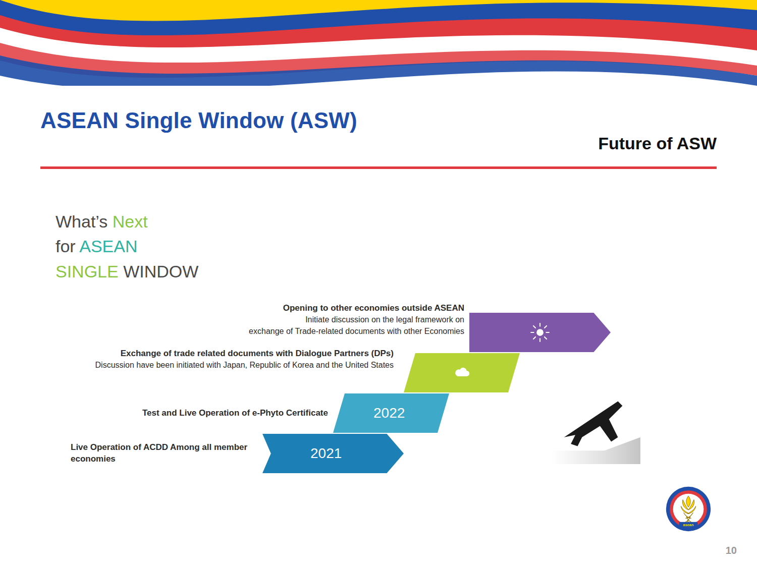ASEAN Single Window (ASW)
Future of ASW
What’s Next
for ASEAN
SINGLE WINDOW
Opening to other economies outside ASEAN Initiate discussion on the legal framework on
exchange of Trade-related documents with other Economies
Exchange of trade related documents with Dialogue Partners (DPs) Discussion have been initiated with Japan, Republic of Korea and the United States
Test and Live Operation of e-Phyto Certificate
Live Operation of ACDD Among all member economies
2021
2022
asean
10